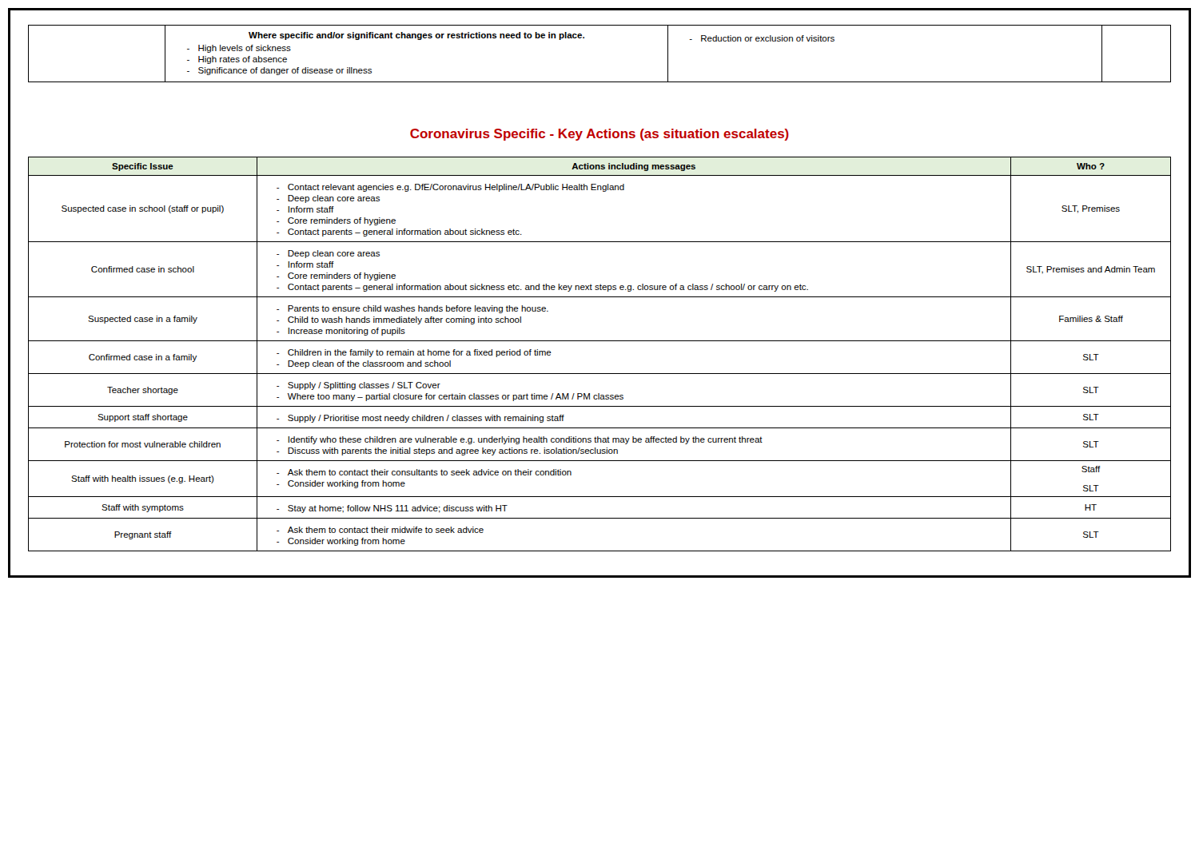| | Where specific and/or significant changes or restrictions need to be in place. High levels of sickness High rates of absence Significance of danger of disease or illness | Reduction or exclusion of visitors | |
Coronavirus Specific - Key Actions (as situation escalates)
| Specific Issue | Actions including messages | Who ? |
| Suspected case in school (staff or pupil) | Contact relevant agencies e.g. DfE/Coronavirus Helpline/LA/Public Health England Deep clean core areas Inform staff Core reminders of hygiene Contact parents – general information about sickness etc. | SLT, Premises |
| Confirmed case in school | Deep clean core areas Inform staff Core reminders of hygiene Contact parents – general information about sickness etc. and the key next steps e.g. closure of a class / school/ or carry on etc. | SLT, Premises and Admin Team |
| Suspected case in a family | Parents to ensure child washes hands before leaving the house. Child to wash hands immediately after coming into school Increase monitoring of pupils | Families & Staff |
| Confirmed case in a family | Children in the family to remain at home for a fixed period of time Deep clean of the classroom and school | SLT |
| Teacher shortage | Supply / Splitting classes / SLT Cover Where too many – partial closure for certain classes or part time / AM / PM classes | SLT |
| Support staff shortage | Supply / Prioritise most needy children / classes with remaining staff | SLT |
| Protection for most vulnerable children | Identify who these children are vulnerable e.g. underlying health conditions that may be affected by the current threat Discuss with parents the initial steps and agree key actions re. isolation/seclusion | SLT |
| Staff with health issues (e.g. Heart) | Ask them to contact their consultants to seek advice on their condition Consider working from home | Staff SLT |
| Staff with symptoms | Stay at home; follow NHS 111 advice; discuss with HT | HT |
| Pregnant staff | Ask them to contact their midwife to seek advice Consider working from home | SLT |